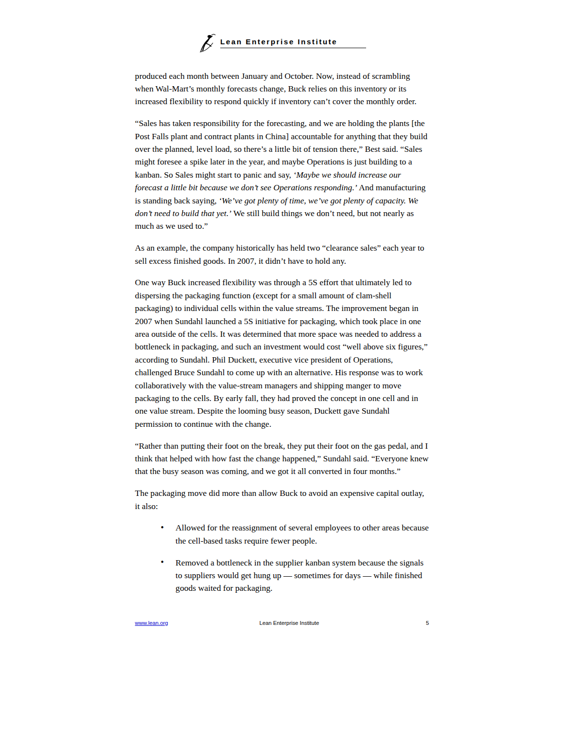Lean Enterprise Institute
produced each month between January and October. Now, instead of scrambling when Wal-Mart’s monthly forecasts change, Buck relies on this inventory or its increased flexibility to respond quickly if inventory can’t cover the monthly order.
“Sales has taken responsibility for the forecasting, and we are holding the plants [the Post Falls plant and contract plants in China] accountable for anything that they build over the planned, level load, so there’s a little bit of tension there,” Best said. “Sales might foresee a spike later in the year, and maybe Operations is just building to a kanban. So Sales might start to panic and say, ‘Maybe we should increase our forecast a little bit because we don’t see Operations responding.’ And manufacturing is standing back saying, ‘We’ve got plenty of time, we’ve got plenty of capacity. We don’t need to build that yet.’ We still build things we don’t need, but not nearly as much as we used to.”
As an example, the company historically has held two “clearance sales” each year to sell excess finished goods. In 2007, it didn’t have to hold any.
One way Buck increased flexibility was through a 5S effort that ultimately led to dispersing the packaging function (except for a small amount of clam-shell packaging) to individual cells within the value streams. The improvement began in 2007 when Sundahl launched a 5S initiative for packaging, which took place in one area outside of the cells. It was determined that more space was needed to address a bottleneck in packaging, and such an investment would cost “well above six figures,” according to Sundahl. Phil Duckett, executive vice president of Operations, challenged Bruce Sundahl to come up with an alternative. His response was to work collaboratively with the value-stream managers and shipping manger to move packaging to the cells. By early fall, they had proved the concept in one cell and in one value stream. Despite the looming busy season, Duckett gave Sundahl permission to continue with the change.
“Rather than putting their foot on the break, they put their foot on the gas pedal, and I think that helped with how fast the change happened,” Sundahl said. “Everyone knew that the busy season was coming, and we got it all converted in four months.”
The packaging move did more than allow Buck to avoid an expensive capital outlay, it also:
Allowed for the reassignment of several employees to other areas because the cell-based tasks require fewer people.
Removed a bottleneck in the supplier kanban system because the signals to suppliers would get hung up — sometimes for days — while finished goods waited for packaging.
www.lean.org
Lean Enterprise Institute
5